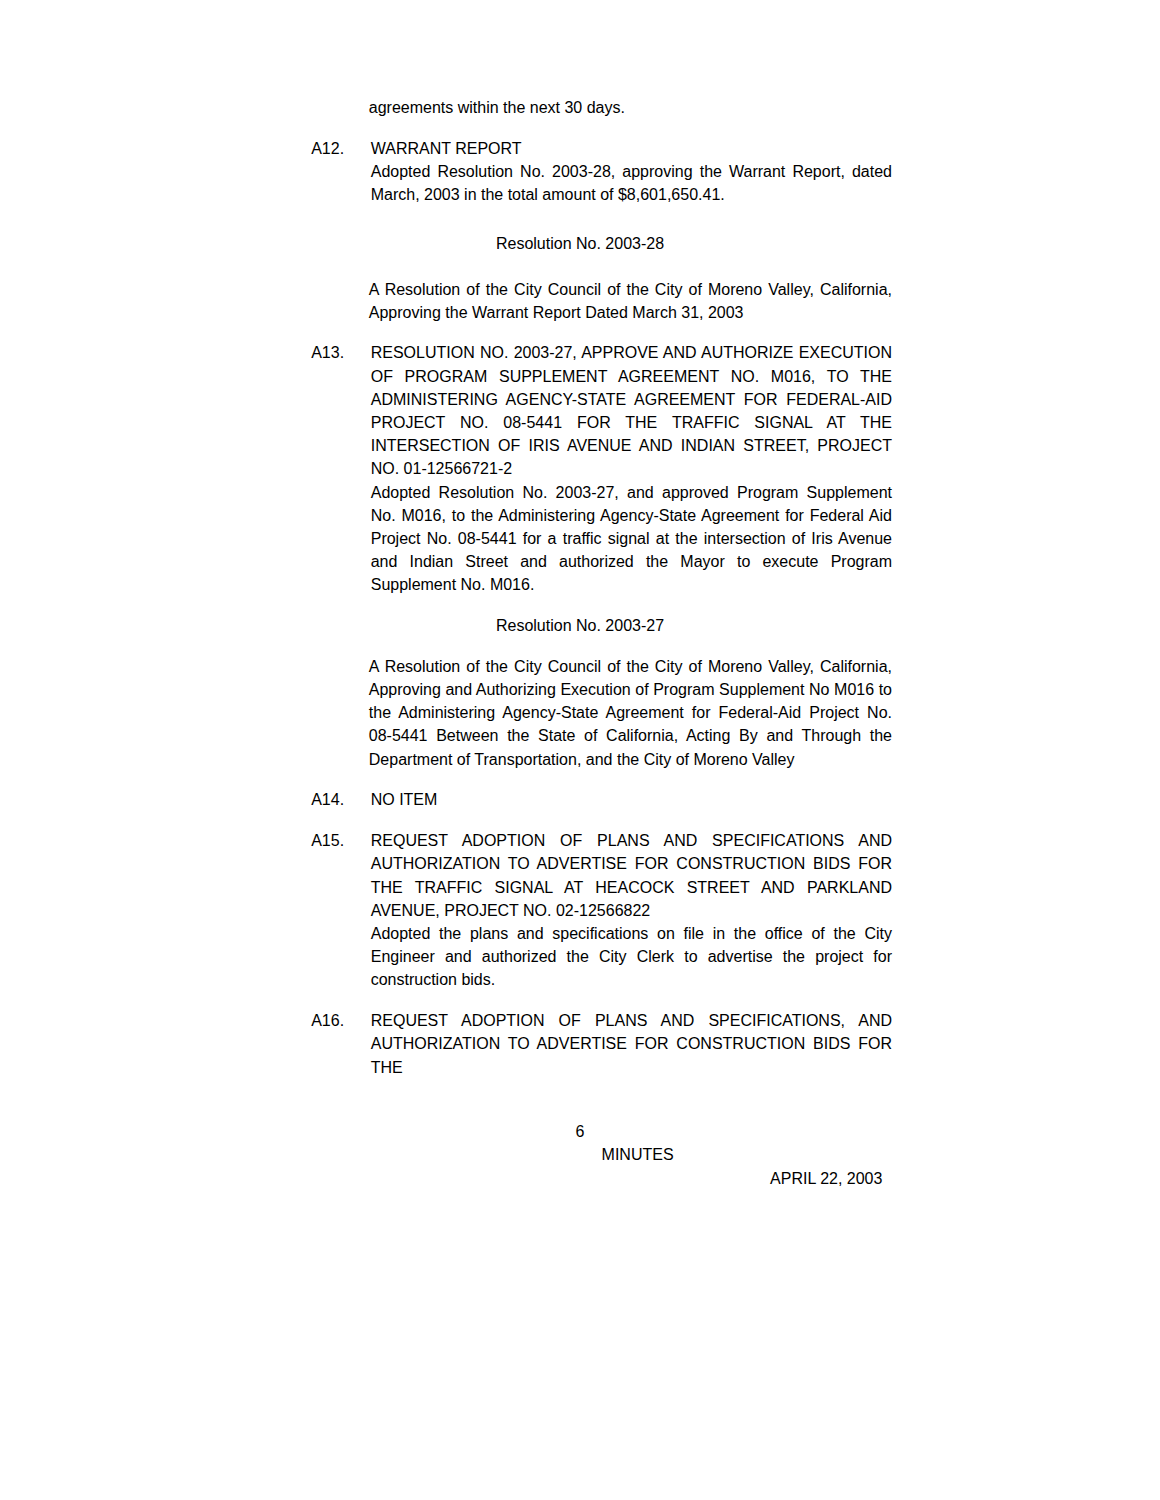agreements within the next 30 days.
A12.
WARRANT REPORT
Adopted Resolution No. 2003-28, approving the Warrant Report, dated March, 2003 in the total amount of $8,601,650.41.
Resolution No. 2003-28
A Resolution of the City Council of the City of Moreno Valley, California, Approving the Warrant Report Dated March 31, 2003
A13.
RESOLUTION NO. 2003-27, APPROVE AND AUTHORIZE EXECUTION OF PROGRAM SUPPLEMENT AGREEMENT NO. M016, TO THE ADMINISTERING AGENCY-STATE AGREEMENT FOR FEDERAL-AID PROJECT NO. 08-5441 FOR THE TRAFFIC SIGNAL AT THE INTERSECTION OF IRIS AVENUE AND INDIAN STREET, PROJECT NO. 01-12566721-2
Adopted Resolution No. 2003-27, and approved Program Supplement No. M016, to the Administering Agency-State Agreement for Federal Aid Project No. 08-5441 for a traffic signal at the intersection of Iris Avenue and Indian Street and authorized the Mayor to execute Program Supplement No. M016.
Resolution No. 2003-27
A Resolution of the City Council of the City of Moreno Valley, California, Approving and Authorizing Execution of Program Supplement No M016 to the Administering Agency-State Agreement for Federal-Aid Project No. 08-5441 Between the State of California, Acting By and Through the Department of Transportation, and the City of Moreno Valley
A14.
NO ITEM
A15.
REQUEST ADOPTION OF PLANS AND SPECIFICATIONS AND AUTHORIZATION TO ADVERTISE FOR CONSTRUCTION BIDS FOR THE TRAFFIC SIGNAL AT HEACOCK STREET AND PARKLAND AVENUE, PROJECT NO. 02-12566822
Adopted the plans and specifications on file in the office of the City Engineer and authorized the City Clerk to advertise the project for construction bids.
A16.
REQUEST ADOPTION OF PLANS AND SPECIFICATIONS, AND AUTHORIZATION TO ADVERTISE FOR CONSTRUCTION BIDS FOR THE
6
MINUTES
APRIL 22, 2003